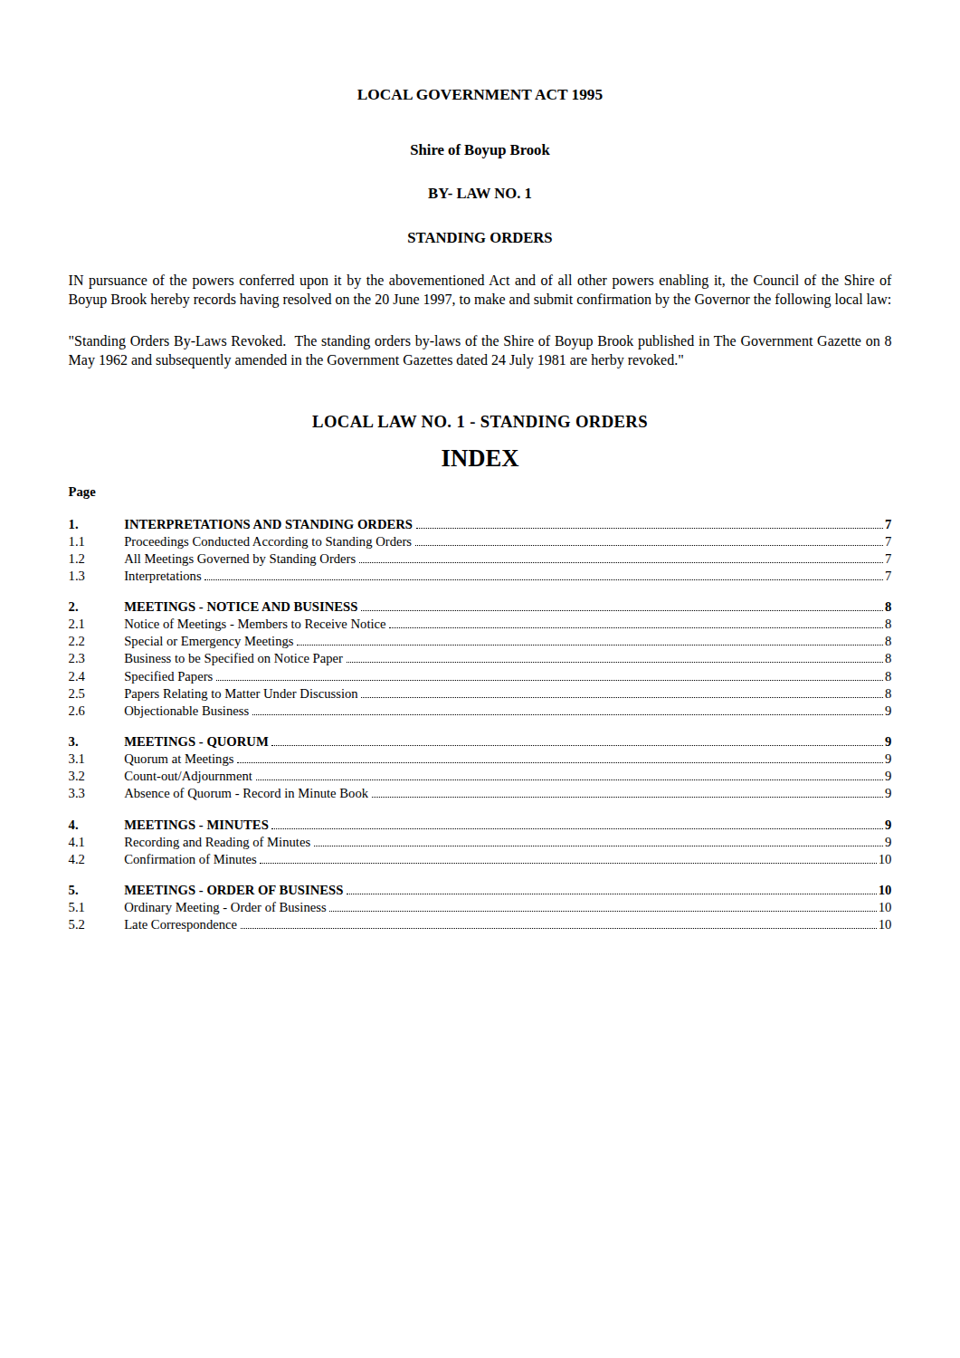LOCAL GOVERNMENT ACT 1995
Shire of Boyup Brook
BY- LAW NO. 1
STANDING ORDERS
IN pursuance of the powers conferred upon it by the abovementioned Act and of all other powers enabling it, the Council of the Shire of Boyup Brook hereby records having resolved on the 20 June 1997, to make and submit confirmation by the Governor the following local law:
"Standing Orders By-Laws Revoked. The standing orders by-laws of the Shire of Boyup Brook published in The Government Gazette on 8 May 1962 and subsequently amended in the Government Gazettes dated 24 July 1981 are herby revoked."
LOCAL LAW NO. 1 - STANDING ORDERS
INDEX
Page
| 1. | INTERPRETATIONS AND STANDING ORDERS 7 |
| 1.1 | Proceedings Conducted According to Standing Orders 7 |
| 1.2 | All Meetings Governed by Standing Orders 7 |
| 1.3 | Interpretations 7 |
| 2. | MEETINGS - NOTICE AND BUSINESS 8 |
| 2.1 | Notice of Meetings - Members to Receive Notice 8 |
| 2.2 | Special or Emergency Meetings 8 |
| 2.3 | Business to be Specified on Notice Paper 8 |
| 2.4 | Specified Papers 8 |
| 2.5 | Papers Relating to Matter Under Discussion 8 |
| 2.6 | Objectionable Business 9 |
| 3. | MEETINGS - QUORUM 9 |
| 3.1 | Quorum at Meetings 9 |
| 3.2 | Count-out/Adjournment 9 |
| 3.3 | Absence of Quorum - Record in Minute Book 9 |
| 4. | MEETINGS - MINUTES 9 |
| 4.1 | Recording and Reading of Minutes 9 |
| 4.2 | Confirmation of Minutes 10 |
| 5. | MEETINGS - ORDER OF BUSINESS 10 |
| 5.1 | Ordinary Meeting - Order of Business 10 |
| 5.2 | Late Correspondence 10 |